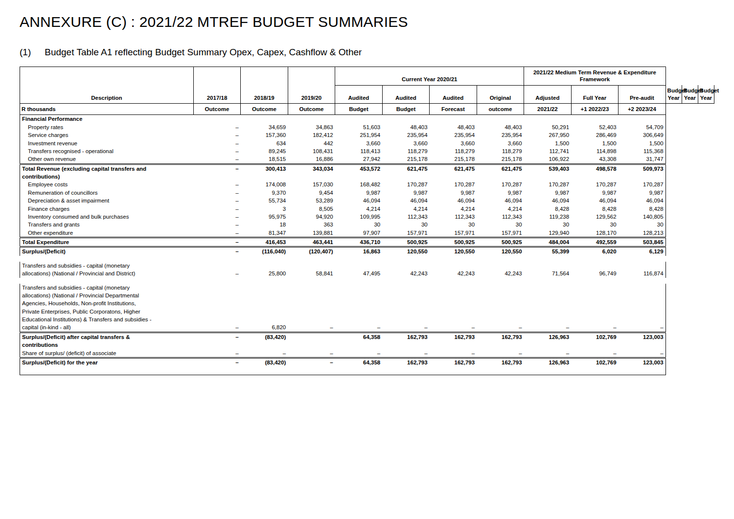ANNEXURE (C) : 2021/22 MTREF BUDGET SUMMARIES
(1) Budget Table A1 reflecting Budget Summary Opex, Capex, Cashflow & Other
| Description | 2017/18 | 2018/19 | 2019/20 | Current Year 2020/21 | 2021/22 Medium Term Revenue & Expenditure Framework |
| --- | --- | --- | --- | --- | --- |
| Audited | Audited | Audited | Original | Adjusted | Full Year | Pre-audit | Budget Year | Budget Year | Budget Year |
| R thousands | Outcome | Outcome | Outcome | Budget | Budget | Forecast | outcome | 2021/22 | +1 2022/23 | +2 2023/24 |
| Financial Performance | | | | | | | | | | |
| Property rates | – | 34,659 | 34,863 | 51,603 | 48,403 | 48,403 | 48,403 | 50,291 | 52,403 | 54,709 |
| Service charges | – | 157,360 | 182,412 | 251,954 | 235,954 | 235,954 | 235,954 | 267,950 | 286,469 | 306,649 |
| Investment revenue | – | 634 | 442 | 3,660 | 3,660 | 3,660 | 3,660 | 1,500 | 1,500 | 1,500 |
| Transfers recognised - operational | – | 89,245 | 108,431 | 118,413 | 118,279 | 118,279 | 118,279 | 112,741 | 114,898 | 115,368 |
| Other own revenue | – | 18,515 | 16,886 | 27,942 | 215,178 | 215,178 | 215,178 | 106,922 | 43,308 | 31,747 |
| Total Revenue (excluding capital transfers and | – | 300,413 | 343,034 | 453,572 | 621,475 | 621,475 | 621,475 | 539,403 | 498,578 | 509,973 |
| contributions) | | | | | | | | | | |
| Employee costs | – | 174,008 | 157,030 | 168,482 | 170,287 | 170,287 | 170,287 | 170,287 | 170,287 | 170,287 |
| Remuneration of councillors | – | 9,370 | 9,454 | 9,987 | 9,987 | 9,987 | 9,987 | 9,987 | 9,987 | 9,987 |
| Depreciation & asset impairment | – | 55,734 | 53,289 | 46,094 | 46,094 | 46,094 | 46,094 | 46,094 | 46,094 | 46,094 |
| Finance charges | – | 3 | 8,505 | 4,214 | 4,214 | 4,214 | 4,214 | 8,428 | 8,428 | 8,428 |
| Inventory consumed and bulk purchases | – | 95,975 | 94,920 | 109,995 | 112,343 | 112,343 | 112,343 | 119,238 | 129,562 | 140,805 |
| Transfers and grants | – | 18 | 363 | 30 | 30 | 30 | 30 | 30 | 30 | 30 |
| Other expenditure | – | 81,347 | 139,881 | 97,907 | 157,971 | 157,971 | 157,971 | 129,940 | 128,170 | 128,213 |
| Total Expenditure | – | 416,453 | 463,441 | 436,710 | 500,925 | 500,925 | 500,925 | 484,004 | 492,559 | 503,845 |
| Surplus/(Deficit) | – | (116,040) | (120,407) | 16,863 | 120,550 | 120,550 | 120,550 | 55,399 | 6,020 | 6,129 |
| Transfers and subsidies - capital (monetary | | | | | | | | | | |
| allocations) (National / Provincial and District) | – | 25,800 | 58,841 | 47,495 | 42,243 | 42,243 | 42,243 | 71,564 | 96,749 | 116,874 |
| Transfers and subsidies - capital (monetary | | | | | | | | | | |
| allocations) (National / Provincial Departmental | | | | | | | | | | |
| Agencies, Households, Non-profit Institutions, | | | | | | | | | | |
| Private Enterprises, Public Corporatons, Higher | | | | | | | | | | |
| Educational Institutions) & Transfers and subsidies - | | | | | | | | | | |
| capital (in-kind - all) | – | 6,820 | – | – | – | – | – | – | – | – |
| Surplus/(Deficit) after capital transfers & | – | (83,420) | | 64,358 | 162,793 | 162,793 | 162,793 | 126,963 | 102,769 | 123,003 |
| contributions | | | | | | | | | | |
| Share of surplus/ (deficit) of associate | – | – | – | – | – | – | – | – | – | – |
| Surplus/(Deficit) for the year | – | (83,420) | – | 64,358 | 162,793 | 162,793 | 162,793 | 126,963 | 102,769 | 123,003 |